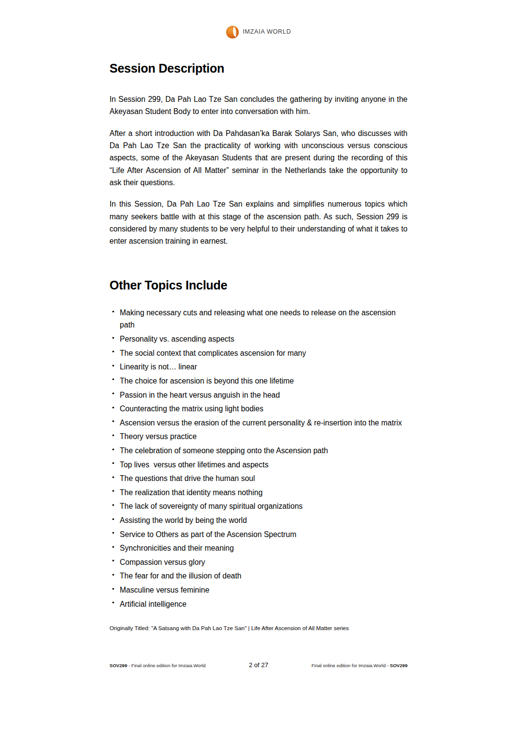IMZAIA WORLD
Session Description
In Session 299, Da Pah Lao Tze San concludes the gathering by inviting anyone in the Akeyasan Student Body to enter into conversation with him.
After a short introduction with Da Pahdasan’ka Barak Solarys San, who discusses with Da Pah Lao Tze San the practicality of working with unconscious versus conscious aspects, some of the Akeyasan Students that are present during the recording of this “Life After Ascension of All Matter” seminar in the Netherlands take the opportunity to ask their questions.
In this Session, Da Pah Lao Tze San explains and simplifies numerous topics which many seekers battle with at this stage of the ascension path. As such, Session 299 is considered by many students to be very helpful to their understanding of what it takes to enter ascension training in earnest.
Other Topics Include
Making necessary cuts and releasing what one needs to release on the ascension path
Personality vs. ascending aspects
The social context that complicates ascension for many
Linearity is not… linear
The choice for ascension is beyond this one lifetime
Passion in the heart versus anguish in the head
Counteracting the matrix using light bodies
Ascension versus the erasion of the current personality & re-insertion into the matrix
Theory versus practice
The celebration of someone stepping onto the Ascension path
Top lives versus other lifetimes and aspects
The questions that drive the human soul
The realization that identity means nothing
The lack of sovereignty of many spiritual organizations
Assisting the world by being the world
Service to Others as part of the Ascension Spectrum
Synchronicities and their meaning
Compassion versus glory
The fear for and the illusion of death
Masculine versus feminine
Artificial intelligence
Originally Titled: "A Satsang with Da Pah Lao Tze San" | Life After Ascension of All Matter series
SOV299 - Final online edition for Imzaia.World
2 of 27
Final online edition for Imzaia.World - SOV299